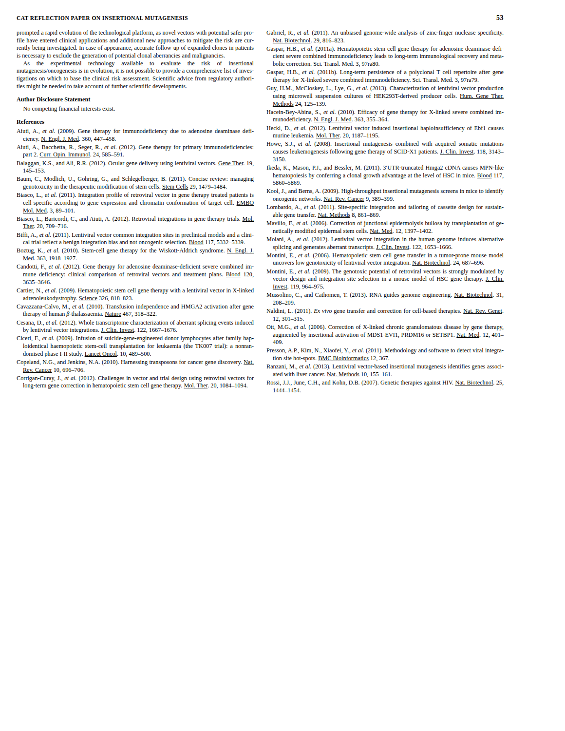CAT Reflection Paper on Insertional Mutagenesis 53
prompted a rapid evolution of the technological platform, as novel vectors with potential safer profile have entered clinical applications and additional new approaches to mitigate the risk are currently being investigated. In case of appearance, accurate follow-up of expanded clones in patients is necessary to exclude the generation of potential clonal aberrancies and malignancies.
As the experimental technology available to evaluate the risk of insertional mutagenesis/oncogenesis is in evolution, it is not possible to provide a comprehensive list of investigations on which to base the clinical risk assessment. Scientific advice from regulatory authorities might be needed to take account of further scientific developments.
Author Disclosure Statement
No competing financial interests exist.
References
Aiuti, A., et al. (2009). Gene therapy for immunodeficiency due to adenosine deaminase deficiency. N. Engl. J. Med. 360, 447–458.
Aiuti, A., Bacchetta, R., Seger, R., et al. (2012). Gene therapy for primary immunodeficiencies: part 2. Curr. Opin. Immunol. 24, 585–591.
Balaggan, K.S., and Ali, R.R. (2012). Ocular gene delivery using lentiviral vectors. Gene Ther. 19, 145–153.
Baum, C., Modlich, U., Gohring, G., and Schlegelberger, B. (2011). Concise review: managing genotoxicity in the therapeutic modification of stem cells. Stem Cells 29, 1479–1484.
Biasco, L., et al. (2011). Integration profile of retroviral vector in gene therapy treated patients is cell-specific according to gene expression and chromatin conformation of target cell. EMBO Mol. Med. 3, 89–101.
Biasco, L., Baricordi, C., and Aiuti, A. (2012). Retroviral integrations in gene therapy trials. Mol. Ther. 20, 709–716.
Biffi, A., et al. (2011). Lentiviral vector common integration sites in preclinical models and a clinical trial reflect a benign integration bias and not oncogenic selection. Blood 117, 5332–5339.
Boztug, K., et al. (2010). Stem-cell gene therapy for the Wiskott-Aldrich syndrome. N. Engl. J. Med. 363, 1918–1927.
Candotti, F., et al. (2012). Gene therapy for adenosine deaminase-deficient severe combined immune deficiency: clinical comparison of retroviral vectors and treatment plans. Blood 120, 3635–3646.
Cartier, N., et al. (2009). Hematopoietic stem cell gene therapy with a lentiviral vector in X-linked adrenoleukodystrophy. Science 326, 818–823.
Cavazzana-Calvo, M., et al. (2010). Transfusion independence and HMGA2 activation after gene therapy of human β-thalassaemia. Nature 467, 318–322.
Cesana, D., et al. (2012). Whole transcriptome characterization of aberrant splicing events induced by lentiviral vector integrations. J. Clin. Invest. 122, 1667–1676.
Ciceri, F., et al. (2009). Infusion of suicide-gene-engineered donor lymphocytes after family haploidentical haemopoietic stem-cell transplantation for leukaemia (the TK007 trial): a nonrandomised phase I-II study. Lancet Oncol. 10, 489–500.
Copeland, N.G., and Jenkins, N.A. (2010). Harnessing transposons for cancer gene discovery. Nat. Rev. Cancer 10, 696–706.
Corrigan-Curay, J., et al. (2012). Challenges in vector and trial design using retroviral vectors for long-term gene correction in hematopoietic stem cell gene therapy. Mol. Ther. 20, 1084–1094.
Gabriel, R., et al. (2011). An unbiased genome-wide analysis of zinc-finger nuclease specificity. Nat. Biotechnol. 29, 816–823.
Gaspar, H.B., et al. (2011a). Hematopoietic stem cell gene therapy for adenosine deaminase-deficient severe combined immunodeficiency leads to long-term immunological recovery and metabolic correction. Sci. Transl. Med. 3, 97ra80.
Gaspar, H.B., et al. (2011b). Long-term persistence of a polyclonal T cell repertoire after gene therapy for X-linked severe combined immunodeficiency. Sci. Transl. Med. 3, 97ra79.
Guy, H.M., McCloskey, L., Lye, G., et al. (2013). Characterization of lentiviral vector production using microwell suspension cultures of HEK293T-derived producer cells. Hum. Gene Ther. Methods 24, 125–139.
Hacein-Bey-Abina, S., et al. (2010). Efficacy of gene therapy for X-linked severe combined immunodeficiency. N. Engl. J. Med. 363, 355–364.
Heckl, D., et al. (2012). Lentiviral vector induced insertional haploinsufficiency of Ebf1 causes murine leukemia. Mol. Ther. 20, 1187–1195.
Howe, S.J., et al. (2008). Insertional mutagenesis combined with acquired somatic mutations causes leukemogenesis following gene therapy of SCID-X1 patients. J. Clin. Invest. 118, 3143–3150.
Ikeda, K., Mason, P.J., and Bessler, M. (2011). 3′UTR-truncated Hmga2 cDNA causes MPN-like hematopoiesis by conferring a clonal growth advantage at the level of HSC in mice. Blood 117, 5860–5869.
Kool, J., and Berns, A. (2009). High-throughput insertional mutagenesis screens in mice to identify oncogenic networks. Nat. Rev. Cancer 9, 389–399.
Lombardo, A., et al. (2011). Site-specific integration and tailoring of cassette design for sustainable gene transfer. Nat. Methods 8, 861–869.
Mavilio, F., et al. (2006). Correction of junctional epidermolysis bullosa by transplantation of genetically modified epidermal stem cells. Nat. Med. 12, 1397–1402.
Moiani, A., et al. (2012). Lentiviral vector integration in the human genome induces alternative splicing and generates aberrant transcripts. J. Clin. Invest. 122, 1653–1666.
Montini, E., et al. (2006). Hematopoietic stem cell gene transfer in a tumor-prone mouse model uncovers low genotoxicity of lentiviral vector integration. Nat. Biotechnol. 24, 687–696.
Montini, E., et al. (2009). The genotoxic potential of retroviral vectors is strongly modulated by vector design and integration site selection in a mouse model of HSC gene therapy. J. Clin. Invest. 119, 964–975.
Mussolino, C., and Cathomen, T. (2013). RNA guides genome engineering. Nat. Biotechnol. 31, 208–209.
Naldini, L. (2011). Ex vivo gene transfer and correction for cell-based therapies. Nat. Rev. Genet. 12, 301–315.
Ott, M.G., et al. (2006). Correction of X-linked chronic granulomatous disease by gene therapy, augmented by insertional activation of MDS1-EVI1, PRDM16 or SETBP1. Nat. Med. 12, 401–409.
Presson, A.P., Kim, N., Xiaofei, Y., et al. (2011). Methodology and software to detect viral integration site hot-spots. BMC Bioinformatics 12, 367.
Ranzani, M., et al. (2013). Lentiviral vector-based insertional mutagenesis identifies genes associated with liver cancer. Nat. Methods 10, 155–161.
Rossi, J.J., June, C.H., and Kohn, D.B. (2007). Genetic therapies against HIV. Nat. Biotechnol. 25, 1444–1454.